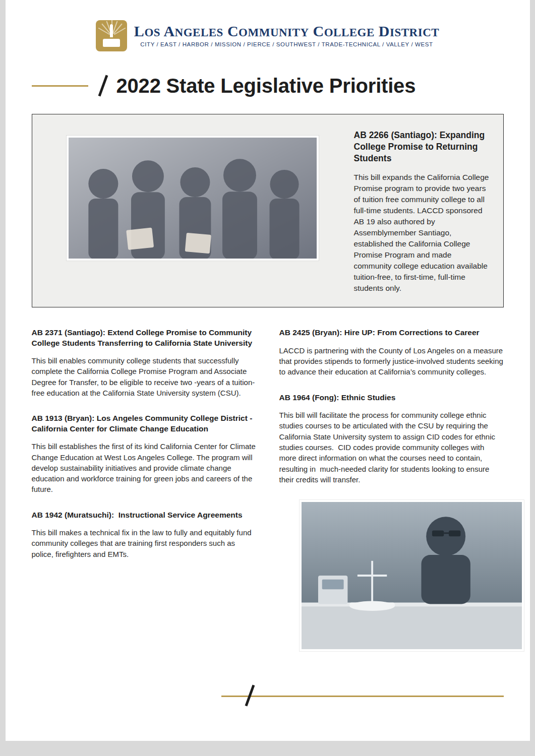LOS ANGELES COMMUNITY COLLEGE DISTRICT
CITY / EAST / HARBOR / MISSION / PIERCE / SOUTHWEST / TRADE-TECHNICAL / VALLEY / WEST
2022 State Legislative Priorities
AB 2266 (Santiago): Expanding College Promise to Returning Students
This bill expands the California College Promise program to provide two years of tuition free community college to all full-time students. LACCD sponsored AB 19 also authored by Assemblymember Santiago, established the California College Promise Program and made community college education available tuition-free, to first-time, full-time students only.
AB 2371 (Santiago): Extend College Promise to Community College Students Transferring to California State University
This bill enables community college students that successfully complete the California College Promise Program and Associate Degree for Transfer, to be eligible to receive two -years of a tuition-free education at the California State University system (CSU).
AB 1913 (Bryan): Los Angeles Community College District - California Center for Climate Change Education
This bill establishes the first of its kind California Center for Climate Change Education at West Los Angeles College. The program will develop sustainability initiatives and provide climate change education and workforce training for green jobs and careers of the future.
AB 1942 (Muratsuchi): Instructional Service Agreements
This bill makes a technical fix in the law to fully and equitably fund community colleges that are training first responders such as police, firefighters and EMTs.
AB 2425 (Bryan): Hire UP: From Corrections to Career
LACCD is partnering with the County of Los Angeles on a measure that provides stipends to formerly justice-involved students seeking to advance their education at California’s community colleges.
AB 1964 (Fong): Ethnic Studies
This bill will facilitate the process for community college ethnic studies courses to be articulated with the CSU by requiring the California State University system to assign CID codes for ethnic studies courses. CID codes provide community colleges with more direct information on what the courses need to contain, resulting in much-needed clarity for students looking to ensure their credits will transfer.